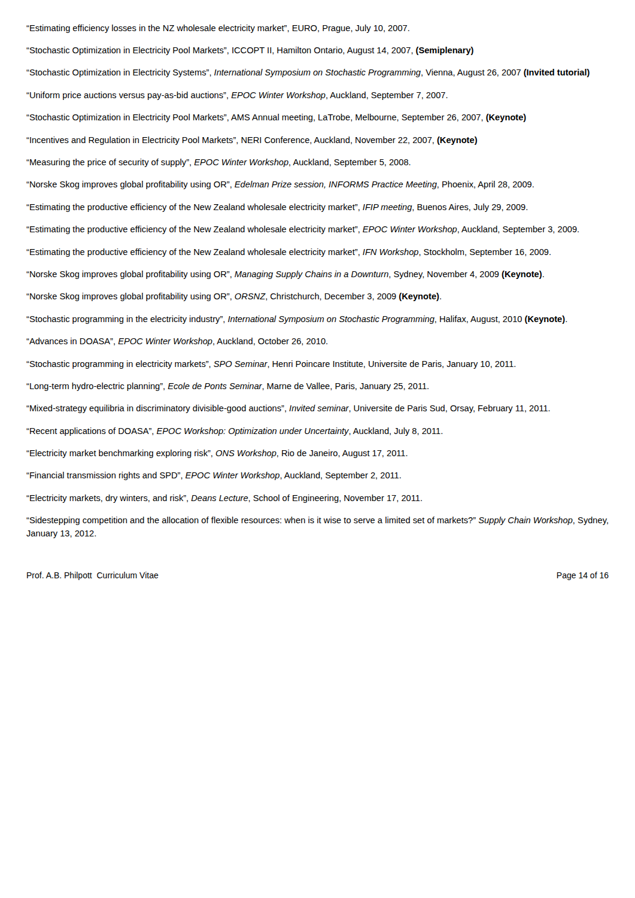“Estimating efficiency losses in the NZ wholesale electricity market”, EURO, Prague, July 10, 2007.
“Stochastic Optimization in Electricity Pool Markets”, ICCOPT II, Hamilton Ontario, August 14, 2007, (Semiplenary)
“Stochastic Optimization in Electricity Systems”, International Symposium on Stochastic Programming, Vienna, August 26, 2007 (Invited tutorial)
“Uniform price auctions versus pay-as-bid auctions”, EPOC Winter Workshop, Auckland, September 7, 2007.
“Stochastic Optimization in Electricity Pool Markets”, AMS Annual meeting, LaTrobe, Melbourne, September 26, 2007, (Keynote)
“Incentives and Regulation in Electricity Pool Markets”, NERI Conference, Auckland, November 22, 2007, (Keynote)
“Measuring the price of security of supply”, EPOC Winter Workshop, Auckland, September 5, 2008.
“Norske Skog improves global profitability using OR”, Edelman Prize session, INFORMS Practice Meeting, Phoenix, April 28, 2009.
“Estimating the productive efficiency of the New Zealand wholesale electricity market”, IFIP meeting, Buenos Aires, July 29, 2009.
“Estimating the productive efficiency of the New Zealand wholesale electricity market”, EPOC Winter Workshop, Auckland, September 3, 2009.
“Estimating the productive efficiency of the New Zealand wholesale electricity market”, IFN Workshop, Stockholm, September 16, 2009.
“Norske Skog improves global profitability using OR”, Managing Supply Chains in a Downturn, Sydney, November 4, 2009 (Keynote).
“Norske Skog improves global profitability using OR”, ORSNZ, Christchurch, December 3, 2009 (Keynote).
“Stochastic programming in the electricity industry”, International Symposium on Stochastic Programming, Halifax, August, 2010 (Keynote).
“Advances in DOASA”, EPOC Winter Workshop, Auckland, October 26, 2010.
“Stochastic programming in electricity markets”, SPO Seminar, Henri Poincare Institute, Universite de Paris, January 10, 2011.
“Long-term hydro-electric planning”, Ecole de Ponts Seminar, Marne de Vallee, Paris, January 25, 2011.
“Mixed-strategy equilibria in discriminatory divisible-good auctions”, Invited seminar, Universite de Paris Sud, Orsay, February 11, 2011.
“Recent applications of DOASA”, EPOC Workshop: Optimization under Uncertainty, Auckland, July 8, 2011.
“Electricity market benchmarking exploring risk”, ONS Workshop, Rio de Janeiro, August 17, 2011.
“Financial transmission rights and SPD”, EPOC Winter Workshop, Auckland, September 2, 2011.
“Electricity markets, dry winters, and risk”, Deans Lecture, School of Engineering, November 17, 2011.
“Sidestepping competition and the allocation of flexible resources: when is it wise to serve a limited set of markets?” Supply Chain Workshop, Sydney, January 13, 2012.
Prof. A.B. Philpott Curriculum Vitae Page 14 of 16